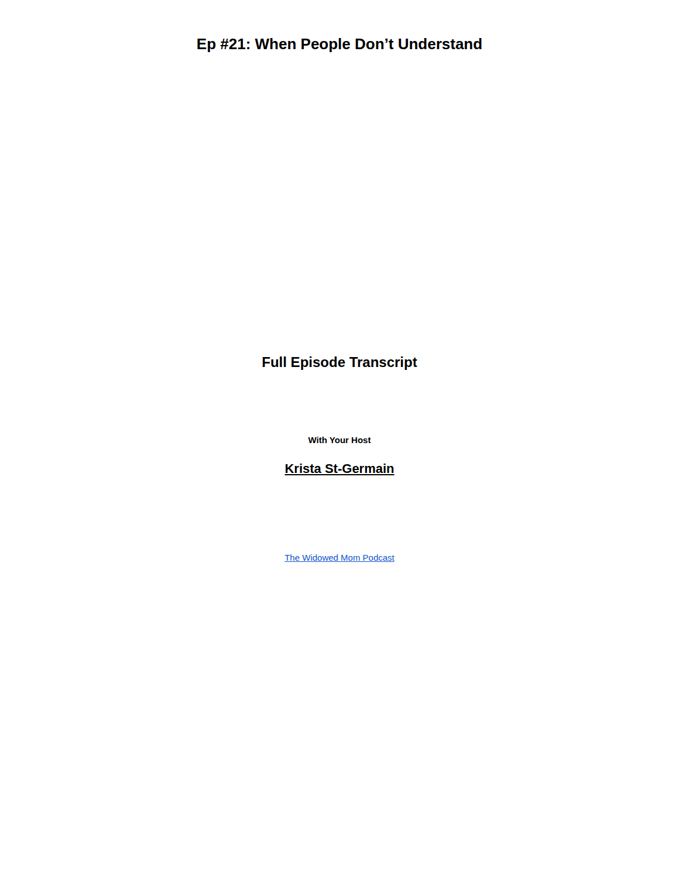Ep #21: When People Don’t Understand
Full Episode Transcript
With Your Host
Krista St-Germain
The Widowed Mom Podcast